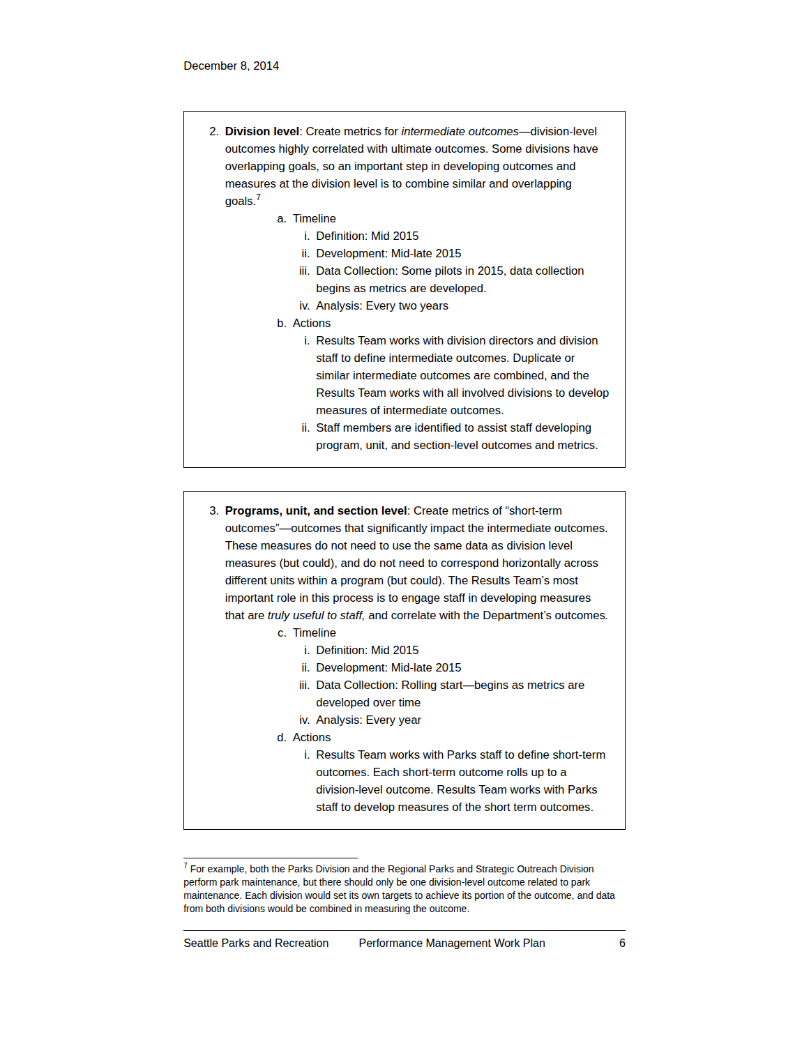December 8, 2014
2.
Division level: Create metrics for intermediate outcomes—division-level outcomes highly correlated with ultimate outcomes. Some divisions have overlapping goals, so an important step in developing outcomes and measures at the division level is to combine similar and overlapping goals.7
a.
Timeline
i.
Definition: Mid 2015
ii.
Development: Mid-late 2015
iii.
Data Collection: Some pilots in 2015, data collection begins as metrics are developed.
iv.
Analysis: Every two years
b.
Actions
i.
Results Team works with division directors and division staff to define intermediate outcomes. Duplicate or similar intermediate outcomes are combined, and the Results Team works with all involved divisions to develop measures of intermediate outcomes.
ii.
Staff members are identified to assist staff developing program, unit, and section-level outcomes and metrics.
3.
Programs, unit, and section level: Create metrics of “short-term outcomes”—outcomes that significantly impact the intermediate outcomes. These measures do not need to use the same data as division level measures (but could), and do not need to correspond horizontally across different units within a program (but could). The Results Team’s most important role in this process is to engage staff in developing measures that are truly useful to staff, and correlate with the Department’s outcomes.
c.
Timeline
i.
Definition: Mid 2015
ii.
Development: Mid-late 2015
iii.
Data Collection: Rolling start—begins as metrics are developed over time
iv.
Analysis: Every year
d.
Actions
i.
Results Team works with Parks staff to define short-term outcomes. Each short-term outcome rolls up to a division-level outcome. Results Team works with Parks staff to develop measures of the short term outcomes.
7 For example, both the Parks Division and the Regional Parks and Strategic Outreach Division perform park maintenance, but there should only be one division-level outcome related to park maintenance. Each division would set its own targets to achieve its portion of the outcome, and data from both divisions would be combined in measuring the outcome.
Seattle Parks and Recreation Performance Management Work Plan
6